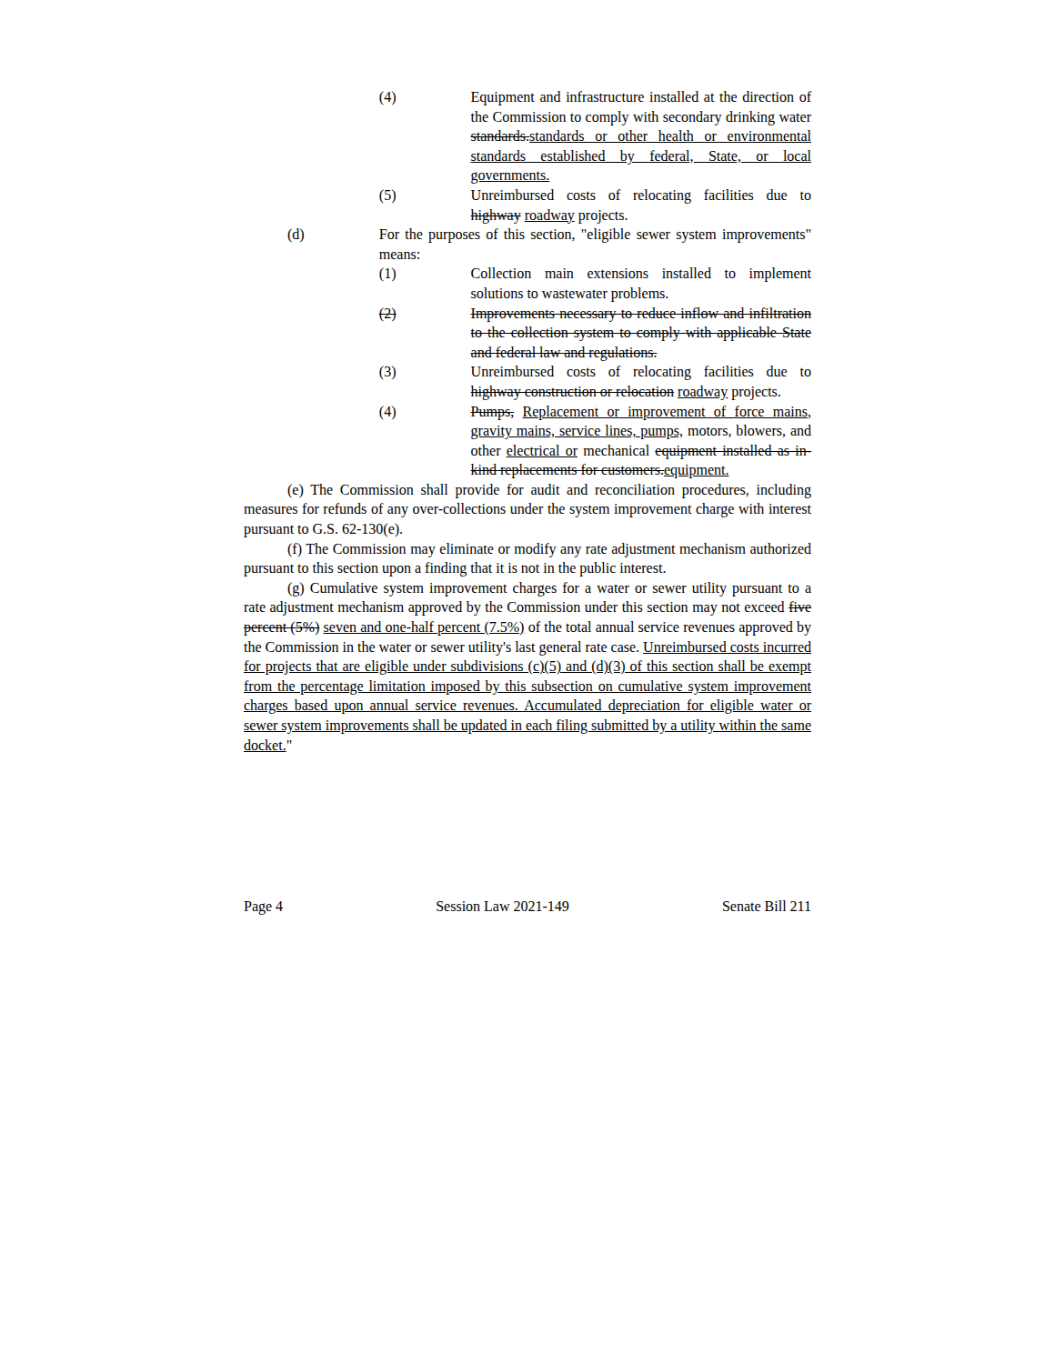(4) Equipment and infrastructure installed at the direction of the Commission to comply with secondary drinking water standards. standards or other health or environmental standards established by federal, State, or local governments.
(5) Unreimbursed costs of relocating facilities due to highway roadway projects.
(d) For the purposes of this section, "eligible sewer system improvements" means:
(1) Collection main extensions installed to implement solutions to wastewater problems.
(2) Improvements necessary to reduce inflow and infiltration to the collection system to comply with applicable State and federal law and regulations.
(3) Unreimbursed costs of relocating facilities due to highway construction or relocation roadway projects.
(4) Pumps, Replacement or improvement of force mains, gravity mains, service lines, pumps, motors, blowers, and other electrical or mechanical equipment installed as in-kind replacements for customers. equipment.
(e) The Commission shall provide for audit and reconciliation procedures, including measures for refunds of any over-collections under the system improvement charge with interest pursuant to G.S. 62-130(e).
(f) The Commission may eliminate or modify any rate adjustment mechanism authorized pursuant to this section upon a finding that it is not in the public interest.
(g) Cumulative system improvement charges for a water or sewer utility pursuant to a rate adjustment mechanism approved by the Commission under this section may not exceed five percent (5%) seven and one-half percent (7.5%) of the total annual service revenues approved by the Commission in the water or sewer utility's last general rate case. Unreimbursed costs incurred for projects that are eligible under subdivisions (c)(5) and (d)(3) of this section shall be exempt from the percentage limitation imposed by this subsection on cumulative system improvement charges based upon annual service revenues. Accumulated depreciation for eligible water or sewer system improvements shall be updated in each filing submitted by a utility within the same docket."
Page 4 Session Law 2021-149 Senate Bill 211